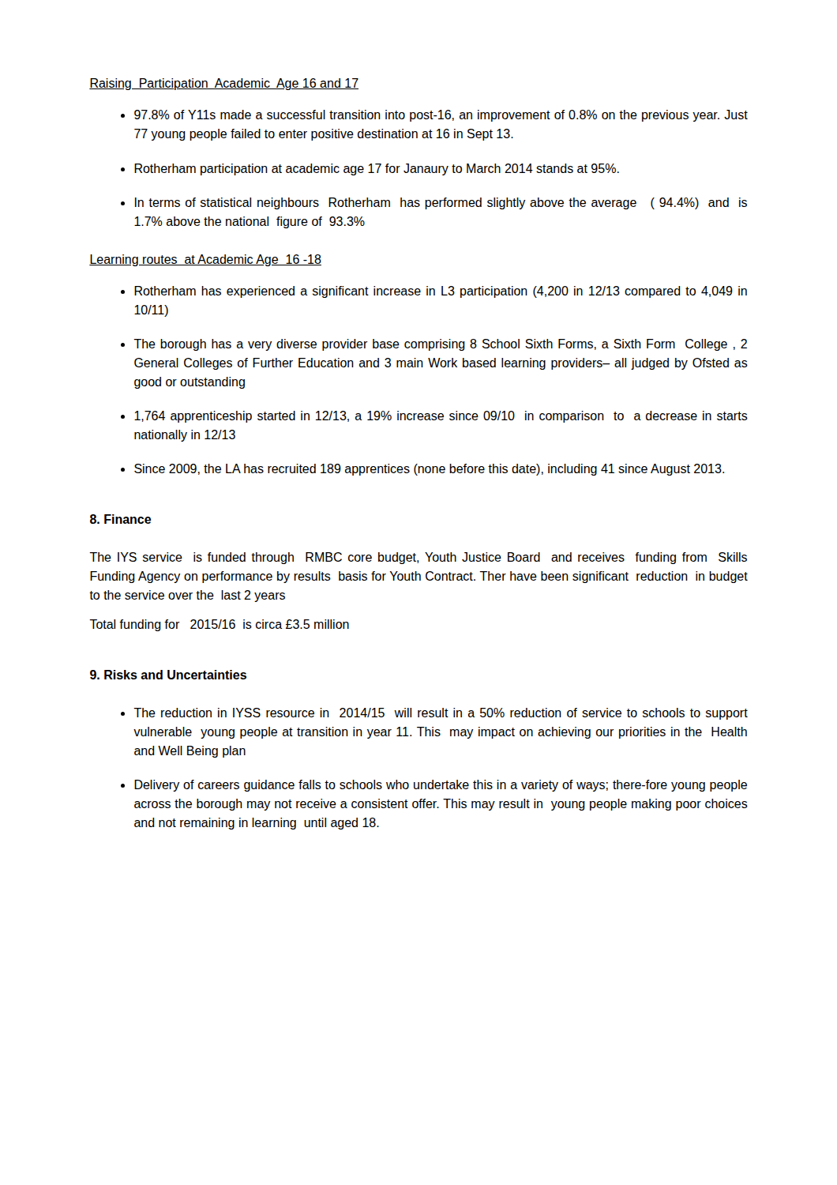Raising Participation Academic Age 16 and 17
97.8% of Y11s made a successful transition into post-16, an improvement of 0.8% on the previous year. Just 77 young people failed to enter positive destination at 16 in Sept 13.
Rotherham participation at academic age 17 for Janaury to March 2014 stands at 95%.
In terms of statistical neighbours Rotherham has performed slightly above the average ( 94.4%) and is 1.7% above the national figure of 93.3%
Learning routes at Academic Age 16 -18
Rotherham has experienced a significant increase in L3 participation (4,200 in 12/13 compared to 4,049 in 10/11)
The borough has a very diverse provider base comprising 8 School Sixth Forms, a Sixth Form College , 2 General Colleges of Further Education and 3 main Work based learning providers– all judged by Ofsted as good or outstanding
1,764 apprenticeship started in 12/13, a 19% increase since 09/10 in comparison to a decrease in starts nationally in 12/13
Since 2009, the LA has recruited 189 apprentices (none before this date), including 41 since August 2013.
8. Finance
The IYS service is funded through RMBC core budget, Youth Justice Board and receives funding from Skills Funding Agency on performance by results basis for Youth Contract. Ther have been significant reduction in budget to the service over the last 2 years
Total funding for 2015/16 is circa £3.5 million
9. Risks and Uncertainties
The reduction in IYSS resource in 2014/15 will result in a 50% reduction of service to schools to support vulnerable young people at transition in year 11. This may impact on achieving our priorities in the Health and Well Being plan
Delivery of careers guidance falls to schools who undertake this in a variety of ways; there-fore young people across the borough may not receive a consistent offer. This may result in young people making poor choices and not remaining in learning until aged 18.